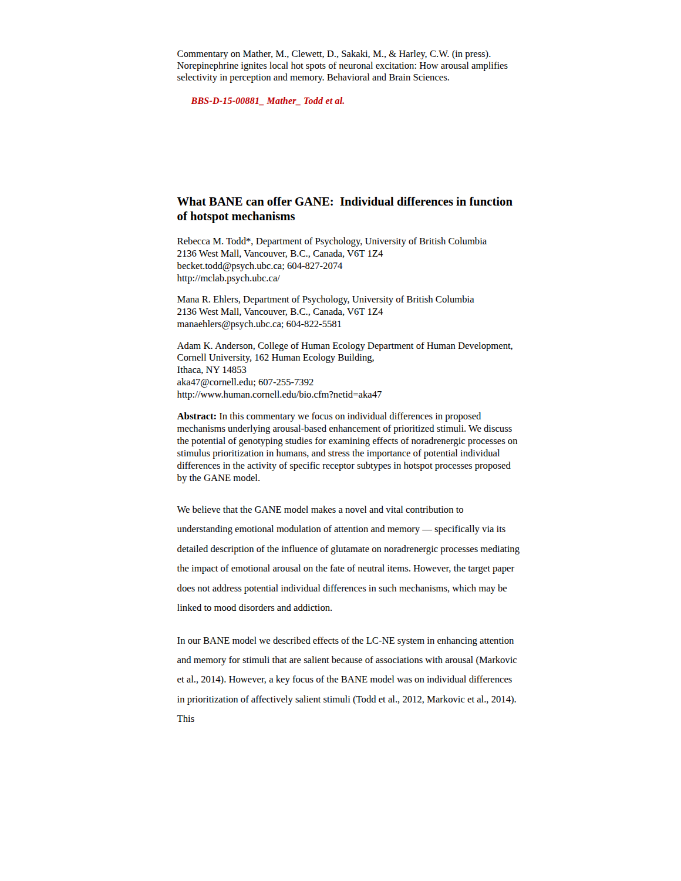Commentary on Mather, M., Clewett, D., Sakaki, M., & Harley, C.W. (in press). Norepinephrine ignites local hot spots of neuronal excitation: How arousal amplifies selectivity in perception and memory. Behavioral and Brain Sciences.
BBS-D-15-00881_ Mather_ Todd et al.
What BANE can offer GANE: Individual differences in function of hotspot mechanisms
Rebecca M. Todd*, Department of Psychology, University of British Columbia
2136 West Mall, Vancouver, B.C., Canada, V6T 1Z4
becket.todd@psych.ubc.ca; 604-827-2074
http://mclab.psych.ubc.ca/
Mana R. Ehlers, Department of Psychology, University of British Columbia
2136 West Mall, Vancouver, B.C., Canada, V6T 1Z4
manaehlers@psych.ubc.ca; 604-822-5581
Adam K. Anderson, College of Human Ecology Department of Human Development,
Cornell University, 162 Human Ecology Building,
Ithaca, NY 14853
aka47@cornell.edu; 607-255-7392
http://www.human.cornell.edu/bio.cfm?netid=aka47
Abstract: In this commentary we focus on individual differences in proposed mechanisms underlying arousal-based enhancement of prioritized stimuli. We discuss the potential of genotyping studies for examining effects of noradrenergic processes on stimulus prioritization in humans, and stress the importance of potential individual differences in the activity of specific receptor subtypes in hotspot processes proposed by the GANE model.
We believe that the GANE model makes a novel and vital contribution to understanding emotional modulation of attention and memory — specifically via its detailed description of the influence of glutamate on noradrenergic processes mediating the impact of emotional arousal on the fate of neutral items. However, the target paper does not address potential individual differences in such mechanisms, which may be linked to mood disorders and addiction.
In our BANE model we described effects of the LC-NE system in enhancing attention and memory for stimuli that are salient because of associations with arousal (Markovic et al., 2014). However, a key focus of the BANE model was on individual differences in prioritization of affectively salient stimuli (Todd et al., 2012, Markovic et al., 2014). This